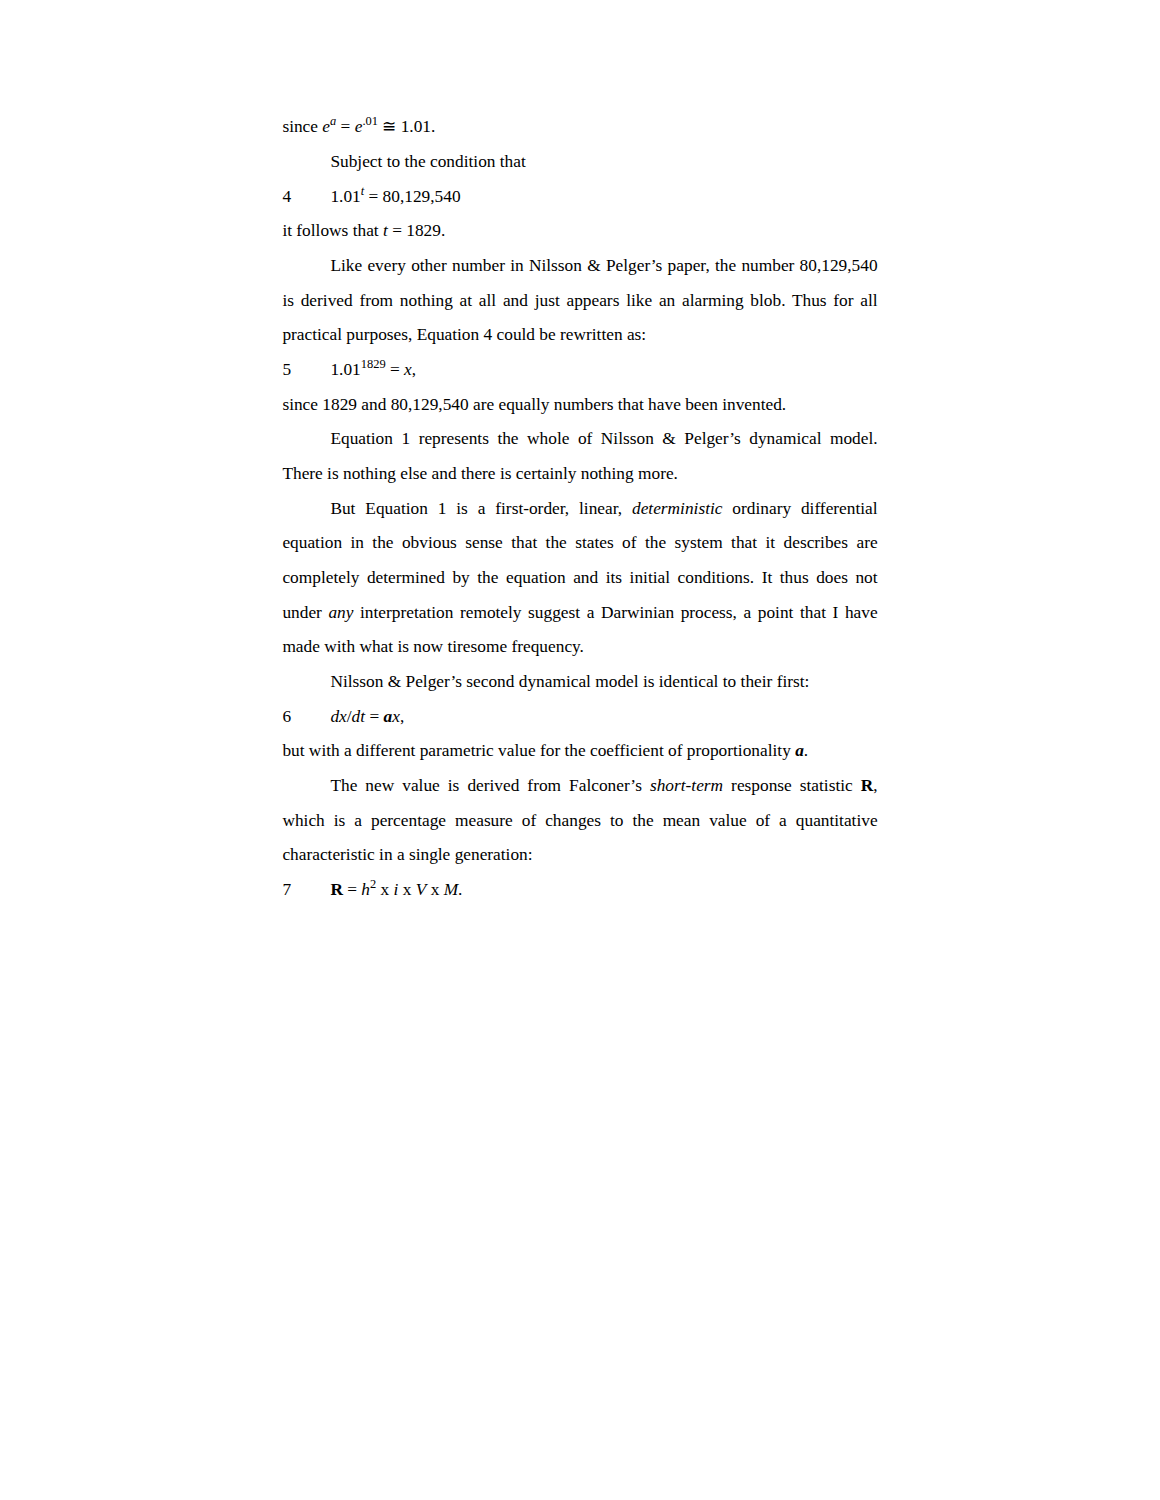since ea = e.01 ≅ 1.01.
Subject to the condition that
41.01t = 80,129,540
it follows that t = 1829.
Like every other number in Nilsson & Pelger’s paper, the number 80,129,540 is derived from nothing at all and just appears like an alarming blob. Thus for all practical purposes, Equation 4 could be rewritten as:
51.011829 = x,
since 1829 and 80,129,540 are equally numbers that have been invented.
Equation 1 represents the whole of Nilsson & Pelger’s dynamical model. There is nothing else and there is certainly nothing more.
But Equation 1 is a first-order, linear, deterministic ordinary differential equation in the obvious sense that the states of the system that it describes are completely determined by the equation and its initial conditions. It thus does not under any interpretation remotely suggest a Darwinian process, a point that I have made with what is now tiresome frequency.
Nilsson & Pelger’s second dynamical model is identical to their first:
6 dx/dt = ax,
but with a different parametric value for the coefficient of proportionality a.
The new value is derived from Falconer’s short-term response statistic R, which is a percentage measure of changes to the mean value of a quantitative characteristic in a single generation:
7 R = h2 x i x V x M.